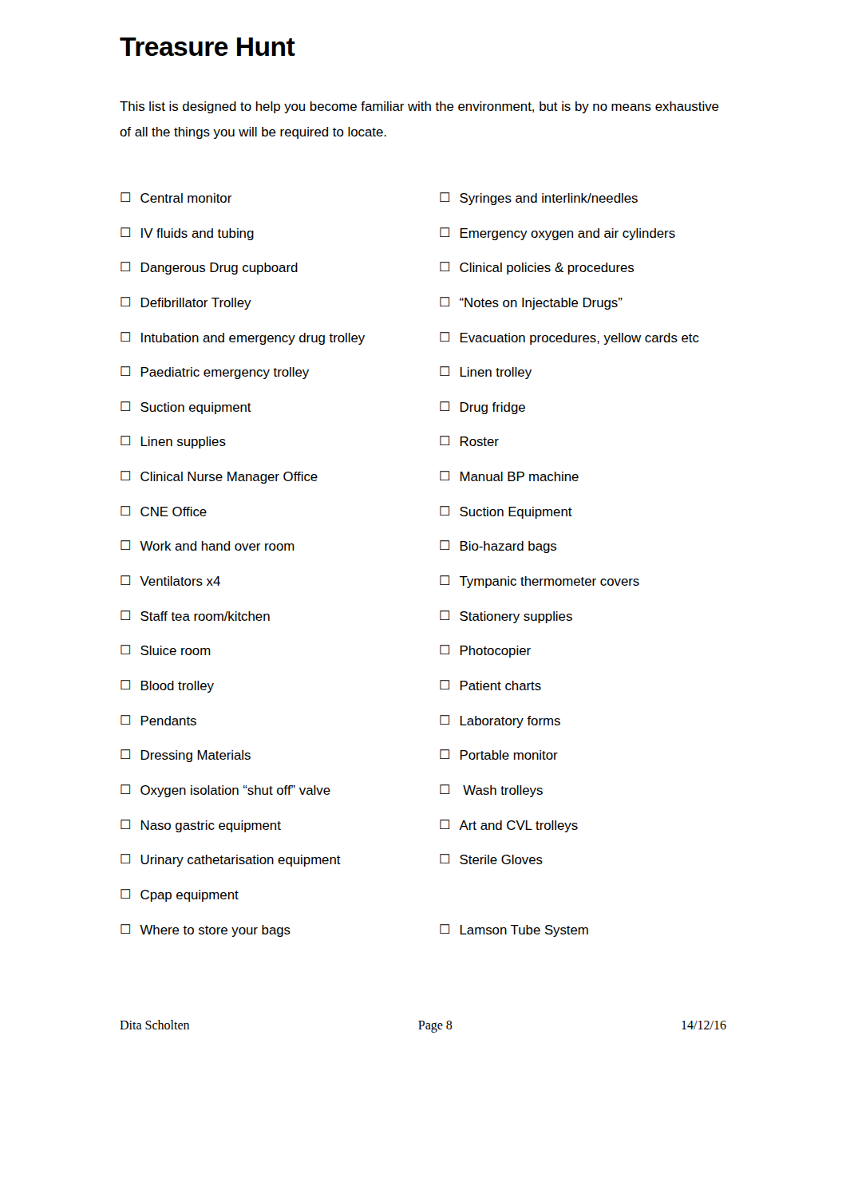Treasure Hunt
This list is designed to help you become familiar with the environment, but is by no means exhaustive of all the things you will be required to locate.
☐Central monitor
☐IV fluids and tubing
☐Dangerous Drug cupboard
☐Defibrillator Trolley
☐Intubation and emergency drug trolley
☐Paediatric emergency trolley
☐Suction equipment
☐Linen supplies
☐Clinical Nurse Manager Office
☐CNE Office
☐Work and hand over room
☐Ventilators x4
☐Staff tea room/kitchen
☐Sluice room
☐Blood trolley
☐Pendants
☐Dressing Materials
☐Oxygen isolation “shut off” valve
☐Naso gastric equipment
☐Urinary cathetarisation equipment
☐Cpap equipment
☐Where to store your bags
☐Syringes and interlink/needles
☐Emergency oxygen and air cylinders
☐Clinical policies & procedures
☐“Notes on Injectable Drugs”
☐Evacuation procedures, yellow cards etc
☐Linen trolley
☐Drug fridge
☐Roster
☐Manual BP machine
☐Suction Equipment
☐Bio-hazard bags
☐Tympanic thermometer covers
☐Stationery supplies
☐Photocopier
☐Patient charts
☐Laboratory forms
☐Portable monitor
☐ Wash trolleys
☐Art and CVL trolleys
☐Sterile Gloves
☐
☐Lamson Tube System
Dita Scholten Page 8 14/12/16